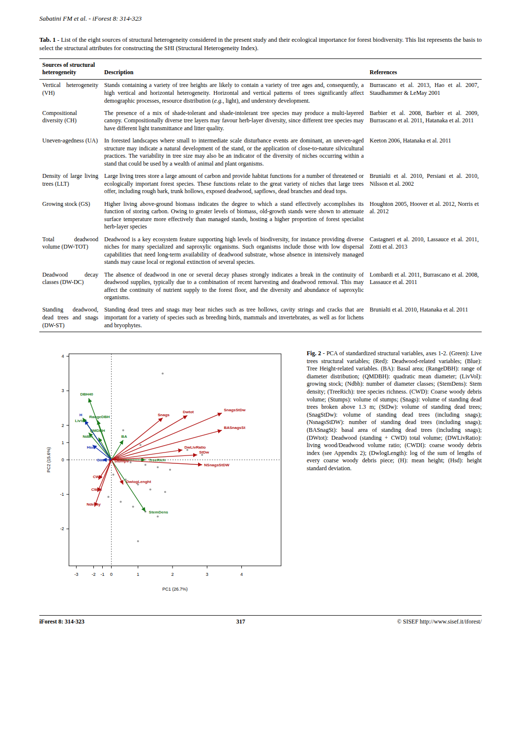Sabatini FM et al. - iForest 8: 314-323
Tab. 1 - List of the eight sources of structural heterogeneity considered in the present study and their ecological importance for forest biodiversity. This list represents the basis to select the structural attributes for constructing the SHI (Structural Heterogeneity Index).
| Sources of structural heterogeneity | Description | References |
| --- | --- | --- |
| Vertical heterogeneity (VH) | Stands containing a variety of tree heights are likely to contain a variety of tree ages and, consequently, a high vertical and horizontal heterogeneity. Horizontal and vertical patterns of trees significantly affect demographic processes, resource distribution ( e.g. , light), and understory development. | Burrascano et al. 2013, Hao et al. 2007, Staudhammer & LeMay 2001 |
| Compositional diversity (CH) | The presence of a mix of shade-tolerant and shade-intolerant tree species may produce a multi-layered canopy. Compositionally diverse tree layers may favour herb-layer diversity, since different tree species may have different light transmittance and litter quality. | Barbier et al. 2008, Barbier et al. 2009, Burrascano et al. 2011, Hatanaka et al. 2011 |
| Uneven-agedness (UA) | In forested landscapes where small to intermediate scale disturbance events are dominant, an uneven-aged structure may indicate a natural development of the stand, or the application of close-to-nature silvicultural practices. The variability in tree size may also be an indicator of the diversity of niches occurring within a stand that could be used by a wealth of animal and plant organisms. | Keeton 2006, Hatanaka et al. 2011 |
| Density of large living trees (LLT) | Large living trees store a large amount of carbon and provide habitat functions for a number of threatened or ecologically important forest species. These functions relate to the great variety of niches that large trees offer, including rough bark, trunk hollows, exposed deadwood, sapflows, dead branches and dead tops. | Brunialti et al. 2010, Persiani et al. 2010, Nilsson et al. 2002 |
| Growing stock (GS) | Higher living above-ground biomass indicates the degree to which a stand effectively accomplishes its function of storing carbon. Owing to greater levels of biomass, old-growth stands were shown to attenuate surface temperature more effectively than managed stands, hosting a higher proportion of forest specialist herb-layer species | Houghton 2005, Hoover et al. 2012, Norris et al. 2012 |
| Total deadwood volume (DW-TOT) | Deadwood is a key ecosystem feature supporting high levels of biodiversity, for instance providing diverse niches for many specialized and saproxylic organisms. Such organisms include those with low dispersal capabilities that need long-term availability of deadwood substrate, whose absence in intensively managed stands may cause local or regional extinction of several species. | Castagneri et al. 2010, Lassauce et al. 2011, Zotti et al. 2013 |
| Deadwood decay classes (DW-DC) | The absence of deadwood in one or several decay phases strongly indicates a break in the continuity of deadwood supplies, typically due to a combination of recent harvesting and deadwood removal. This may affect the continuity of nutrient supply to the forest floor, and the diversity and abundance of saproxylic organisms. | Lombardi et al. 2011, Burrascano et al. 2008, Lassauce et al. 2011 |
| Standing deadwood, dead trees and snags (DW-ST) | Standing dead trees and snags may bear niches such as tree hollows, cavity strings and cracks that are important for a variety of species such as breeding birds, mammals and invertebrates, as well as for lichens and bryophytes. | Brunialti et al. 2010, Hatanaka et al. 2011 |
4 3 2 1 0 -1 -2 -3 -2 -1 0 1 2 3 4 PC1 (26.7%) PC2 (15.6%) DBH40 H LivVol RangeDBH QMDBH Ndbh BA Hsd Gini Stumps TreeRich CWD CWDI Ndecay DwlogLenght StemDens Snags Dwtot SnagsStDw BASnagsSt DwLivRatio StDw NSnagsStDW
Fig. 2 - PCA of standardized structural variables, axes 1-2. (Green): Live trees structural variables; (Red): Deadwood-related variables; (Blue): Tree Height-related variables. (BA): Basal area; (RangeDBH): range of diameter distribution; (QMDBH): quadratic mean diameter; (LivVol): growing stock; (Ndbh): number of diameter classes; (StemDens): Stem density; (TreeRich): tree species richness. (CWD): Coarse woody debris volume; (Stumps): volume of stumps; (Snags): volume of standing dead trees broken above 1.3 m; (StDw): volume of standing dead trees; (SnagStDw): volume of standing dead trees (including snags); (NsnagsStDW): number of standing dead trees (including snags); (BASnagSt): basal area of standing dead trees (including snags); (DWtot): Deadwood (standing + CWD) total volume; (DWLivRatio): living wood/Deadwood volume ratio; (CWDI): coarse woody debris index (see Appendix 2); (DwlogLength): log of the sum of lengths of every coarse woody debris piece; (H): mean height; (Hsd): height standard deviation.
iForest 8: 314-323
317
© SISEF http://www.sisef.it/iforest/